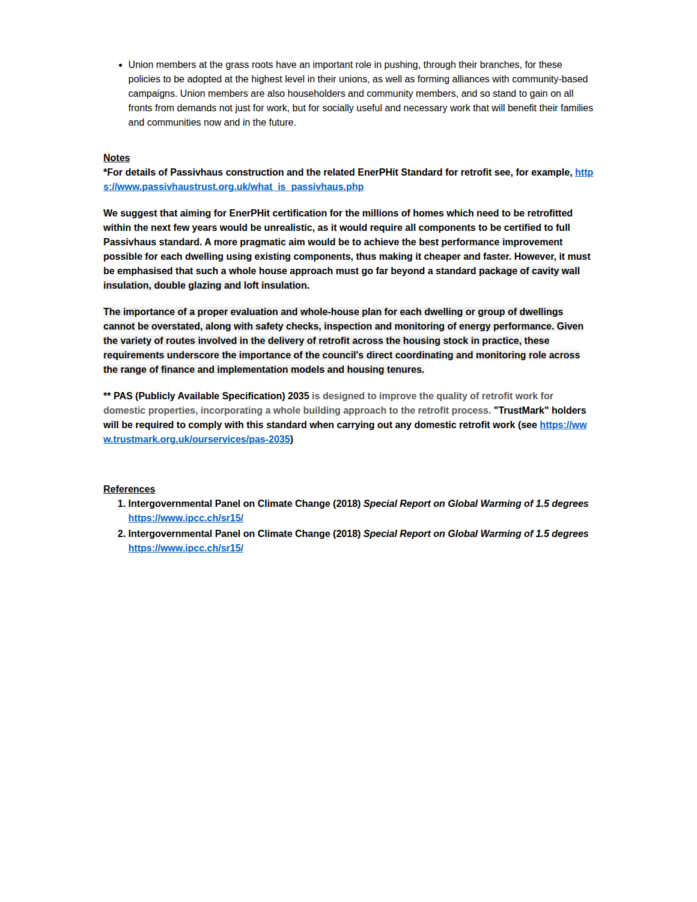Union members at the grass roots have an important role in pushing, through their branches, for these policies to be adopted at the highest level in their unions, as well as forming alliances with community-based campaigns. Union members are also householders and community members, and so stand to gain on all fronts from demands not just for work, but for socially useful and necessary work that will benefit their families and communities now and in the future.
Notes
*For details of Passivhaus construction and the related EnerPHit Standard for retrofit see, for example, https://www.passivhaustrust.org.uk/what_is_passivhaus.php
We suggest that aiming for EnerPHit certification for the millions of homes which need to be retrofitted within the next few years would be unrealistic, as it would require all components to be certified to full Passivhaus standard. A more pragmatic aim would be to achieve the best performance improvement possible for each dwelling using existing components, thus making it cheaper and faster. However, it must be emphasised that such a whole house approach must go far beyond a standard package of cavity wall insulation, double glazing and loft insulation.
The importance of a proper evaluation and whole-house plan for each dwelling or group of dwellings cannot be overstated, along with safety checks, inspection and monitoring of energy performance. Given the variety of routes involved in the delivery of retrofit across the housing stock in practice, these requirements underscore the importance of the council's direct coordinating and monitoring role across the range of finance and implementation models and housing tenures.
** PAS (Publicly Available Specification) 2035 is designed to improve the quality of retrofit work for domestic properties, incorporating a whole building approach to the retrofit process. "TrustMark" holders will be required to comply with this standard when carrying out any domestic retrofit work (see https://www.trustmark.org.uk/ourservices/pas-2035)
References
Intergovernmental Panel on Climate Change (2018) Special Report on Global Warming of 1.5 degrees https://www.ipcc.ch/sr15/
Intergovernmental Panel on Climate Change (2018) Special Report on Global Warming of 1.5 degrees https://www.ipcc.ch/sr15/